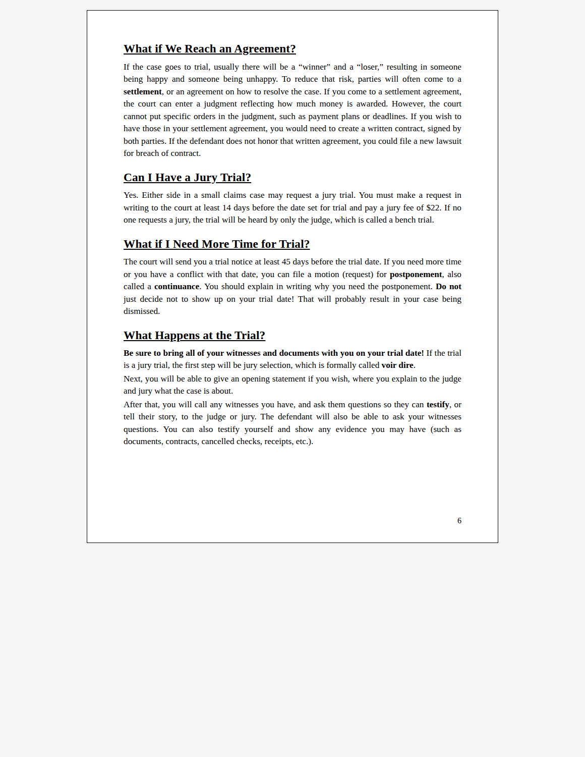What if We Reach an Agreement?
If the case goes to trial, usually there will be a “winner” and a “loser,” resulting in someone being happy and someone being unhappy. To reduce that risk, parties will often come to a settlement, or an agreement on how to resolve the case. If you come to a settlement agreement, the court can enter a judgment reflecting how much money is awarded. However, the court cannot put specific orders in the judgment, such as payment plans or deadlines. If you wish to have those in your settlement agreement, you would need to create a written contract, signed by both parties. If the defendant does not honor that written agreement, you could file a new lawsuit for breach of contract.
Can I Have a Jury Trial?
Yes. Either side in a small claims case may request a jury trial. You must make a request in writing to the court at least 14 days before the date set for trial and pay a jury fee of $22. If no one requests a jury, the trial will be heard by only the judge, which is called a bench trial.
What if I Need More Time for Trial?
The court will send you a trial notice at least 45 days before the trial date. If you need more time or you have a conflict with that date, you can file a motion (request) for postponement, also called a continuance. You should explain in writing why you need the postponement. Do not just decide not to show up on your trial date! That will probably result in your case being dismissed.
What Happens at the Trial?
Be sure to bring all of your witnesses and documents with you on your trial date! If the trial is a jury trial, the first step will be jury selection, which is formally called voir dire.
Next, you will be able to give an opening statement if you wish, where you explain to the judge and jury what the case is about.
After that, you will call any witnesses you have, and ask them questions so they can testify, or tell their story, to the judge or jury. The defendant will also be able to ask your witnesses questions. You can also testify yourself and show any evidence you may have (such as documents, contracts, cancelled checks, receipts, etc.).
6